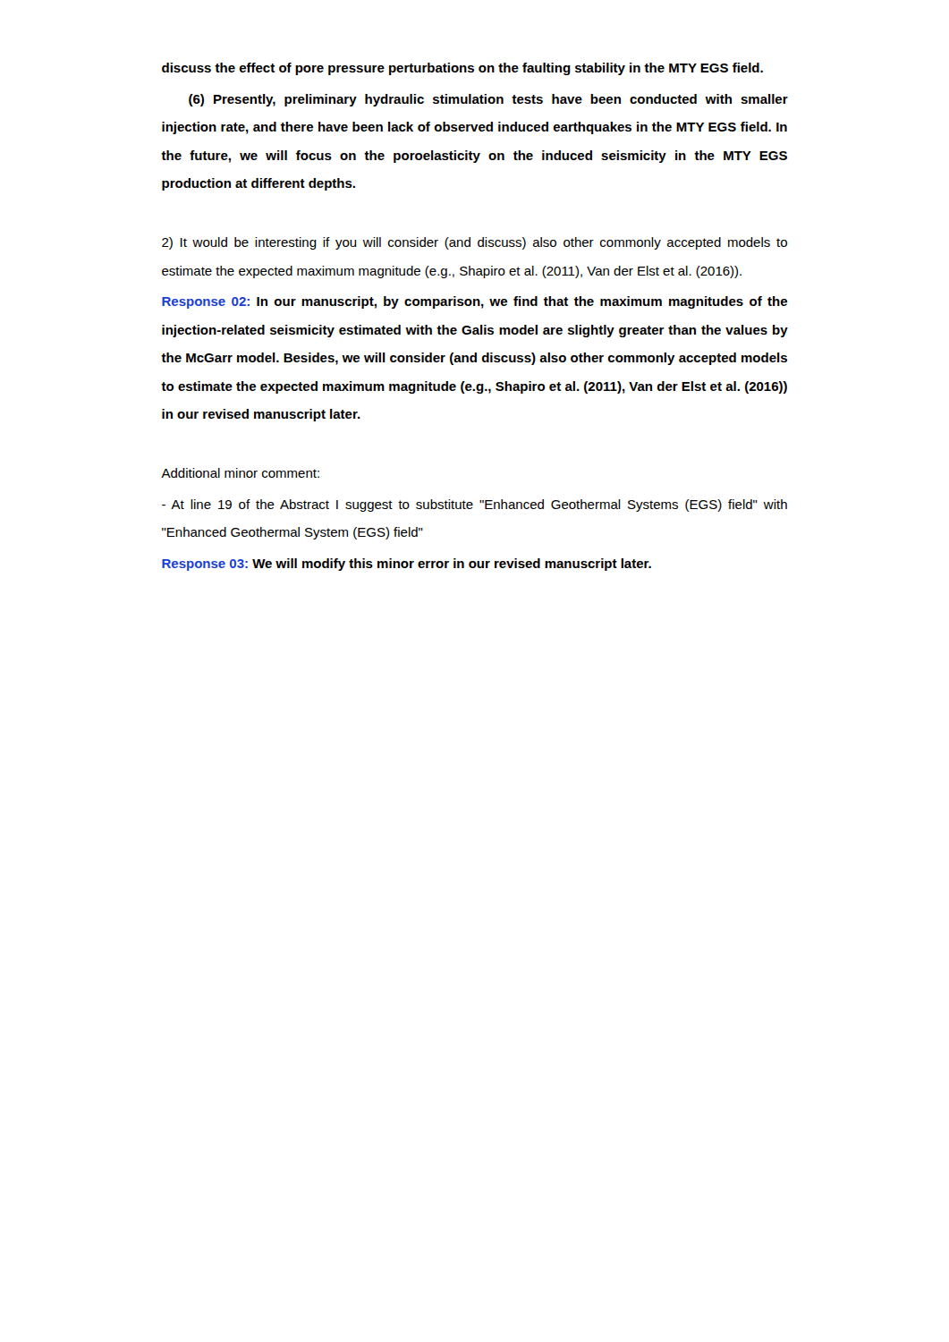discuss the effect of pore pressure perturbations on the faulting stability in the MTY EGS field.
(6) Presently, preliminary hydraulic stimulation tests have been conducted with smaller injection rate, and there have been lack of observed induced earthquakes in the MTY EGS field. In the future, we will focus on the poroelasticity on the induced seismicity in the MTY EGS production at different depths.
2) It would be interesting if you will consider (and discuss) also other commonly accepted models to estimate the expected maximum magnitude (e.g., Shapiro et al. (2011), Van der Elst et al. (2016)).
Response 02: In our manuscript, by comparison, we find that the maximum magnitudes of the injection-related seismicity estimated with the Galis model are slightly greater than the values by the McGarr model. Besides, we will consider (and discuss) also other commonly accepted models to estimate the expected maximum magnitude (e.g., Shapiro et al. (2011), Van der Elst et al. (2016)) in our revised manuscript later.
Additional minor comment:
- At line 19 of the Abstract I suggest to substitute "Enhanced Geothermal Systems (EGS) field" with "Enhanced Geothermal System (EGS) field"
Response 03: We will modify this minor error in our revised manuscript later.